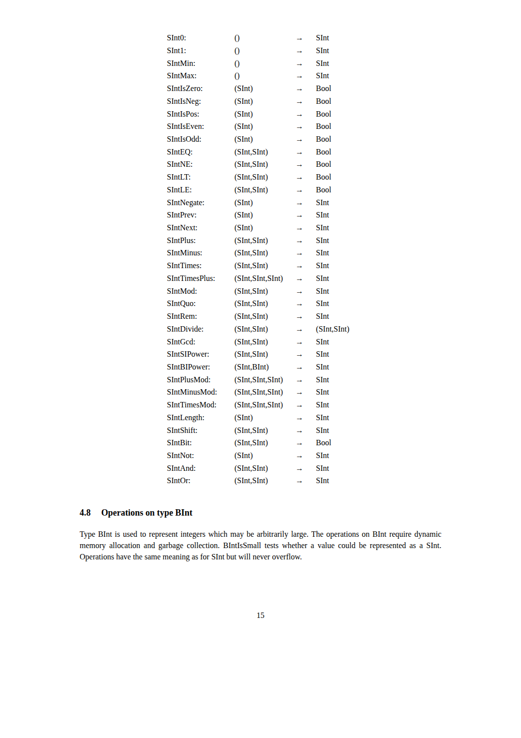| SInt0: | () | → | SInt |
| SInt1: | () | → | SInt |
| SIntMin: | () | → | SInt |
| SIntMax: | () | → | SInt |
| SIntIsZero: | (SInt) | → | Bool |
| SIntIsNeg: | (SInt) | → | Bool |
| SIntIsPos: | (SInt) | → | Bool |
| SIntIsEven: | (SInt) | → | Bool |
| SIntIsOdd: | (SInt) | → | Bool |
| SIntEQ: | (SInt,SInt) | → | Bool |
| SIntNE: | (SInt,SInt) | → | Bool |
| SIntLT: | (SInt,SInt) | → | Bool |
| SIntLE: | (SInt,SInt) | → | Bool |
| SIntNegate: | (SInt) | → | SInt |
| SIntPrev: | (SInt) | → | SInt |
| SIntNext: | (SInt) | → | SInt |
| SIntPlus: | (SInt,SInt) | → | SInt |
| SIntMinus: | (SInt,SInt) | → | SInt |
| SIntTimes: | (SInt,SInt) | → | SInt |
| SIntTimesPlus: | (SInt,SInt,SInt) | → | SInt |
| SIntMod: | (SInt,SInt) | → | SInt |
| SIntQuo: | (SInt,SInt) | → | SInt |
| SIntRem: | (SInt,SInt) | → | SInt |
| SIntDivide: | (SInt,SInt) | → | (SInt,SInt) |
| SIntGcd: | (SInt,SInt) | → | SInt |
| SIntSIPower: | (SInt,SInt) | → | SInt |
| SIntBIPower: | (SInt,BInt) | → | SInt |
| SIntPlusMod: | (SInt,SInt,SInt) | → | SInt |
| SIntMinusMod: | (SInt,SInt,SInt) | → | SInt |
| SIntTimesMod: | (SInt,SInt,SInt) | → | SInt |
| SIntLength: | (SInt) | → | SInt |
| SIntShift: | (SInt,SInt) | → | SInt |
| SIntBit: | (SInt,SInt) | → | Bool |
| SIntNot: | (SInt) | → | SInt |
| SIntAnd: | (SInt,SInt) | → | SInt |
| SIntOr: | (SInt,SInt) | → | SInt |
4.8 Operations on type BInt
Type BInt is used to represent integers which may be arbitrarily large. The operations on BInt require dynamic memory allocation and garbage collection. BIntIsSmall tests whether a value could be represented as a SInt. Operations have the same meaning as for SInt but will never overflow.
15